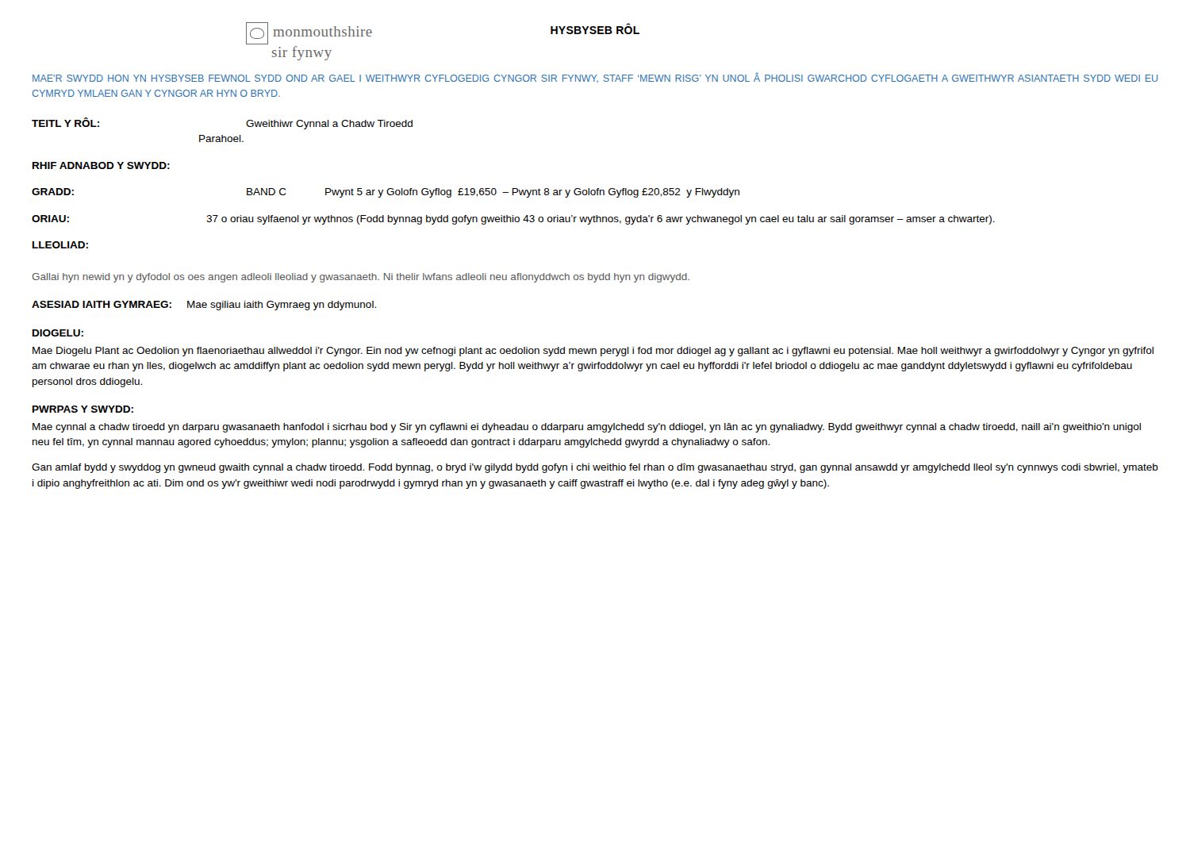monmouthshire
sir fynwy
HYSBYSEB RÔL
Mae'r swydd hon yn hysbyseb fewnol sydd ond ar gael i weithwyr cyflogedig Cyngor Sir Fynwy, staff ‘mewn risg’ yn unol â pholisi gwarchod cyflogaeth a gweithwyr asiantaeth sydd wedi eu cymryd ymlaen gan y Cyngor ar hyn o bryd.
| TEITL Y RÔL: | Gweithiwr Cynnal a Chadw Tiroedd Parahoel. |
| RHIF ADNABOD Y SWYDD: | |
| GRADD: | BAND C Pwynt 5 ar y Golofn Gyflog £19,650 – Pwynt 8 ar y Golofn Gyflog £20,852 y Flwyddyn |
| ORIAU: | 37 o oriau sylfaenol yr wythnos (Fodd bynnag bydd gofyn gweithio 43 o oriau’r wythnos, gyda'r 6 awr ychwanegol yn cael eu talu ar sail goramser – amser a chwarter). |
| LLEOLIAD: | |
Gallai hyn newid yn y dyfodol os oes angen adleoli lleoliad y gwasanaeth. Ni thelir lwfans adleoli neu aflonyddwch os bydd hyn yn digwydd.
ASESIAD IAITH GYMRAEG: Mae sgiliau iaith Gymraeg yn ddymunol.
DIOGELU:
Mae Diogelu Plant ac Oedolion yn flaenoriaethau allweddol i'r Cyngor. Ein nod yw cefnogi plant ac oedolion sydd mewn perygl i fod mor ddiogel ag y gallant ac i gyflawni eu potensial. Mae holl weithwyr a gwirfoddolwyr y Cyngor yn gyfrifol am chwarae eu rhan yn lles, diogelwch ac amddiffyn plant ac oedolion sydd mewn perygl. Bydd yr holl weithwyr a’r gwirfoddolwyr yn cael eu hyfforddi i'r lefel briodol o ddiogelu ac mae ganddynt ddyletswydd i gyflawni eu cyfrifoldebau personol dros ddiogelu.
PWRPAS Y SWYDD:
Mae cynnal a chadw tiroedd yn darparu gwasanaeth hanfodol i sicrhau bod y Sir yn cyflawni ei dyheadau o ddarparu amgylchedd sy'n ddiogel, yn lân ac yn gynaliadwy. Bydd gweithwyr cynnal a chadw tiroedd, naill ai'n gweithio'n unigol neu fel tîm, yn cynnal mannau agored cyhoeddus; ymylon; plannu; ysgolion a safleoedd dan gontract i ddarparu amgylchedd gwyrdd a chynaliadwy o safon.
Gan amlaf bydd y swyddog yn gwneud gwaith cynnal a chadw tiroedd. Fodd bynnag, o bryd i'w gilydd bydd gofyn i chi weithio fel rhan o dîm gwasanaethau stryd, gan gynnal ansawdd yr amgylchedd lleol sy'n cynnwys codi sbwriel, ymateb i dipio anghyfreithlon ac ati. Dim ond os yw'r gweithiwr wedi nodi parodrwydd i gymryd rhan yn y gwasanaeth y caiff gwastraff ei lwytho (e.e. dal i fyny adeg gŵyl y banc).